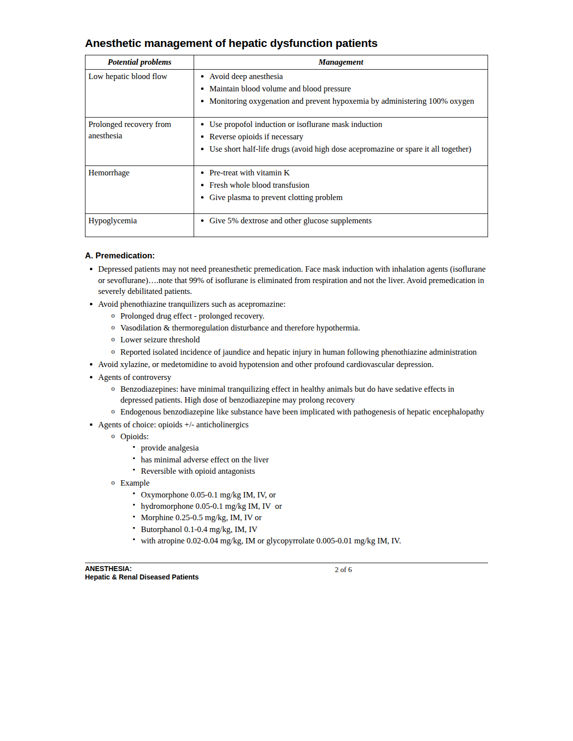Anesthetic management of hepatic dysfunction patients
| Potential problems | Management |
| --- | --- |
| Low hepatic blood flow | Avoid deep anesthesia Maintain blood volume and blood pressure Monitoring oxygenation and prevent hypoxemia by administering 100% oxygen |
| Prolonged recovery from anesthesia | Use propofol induction or isoflurane mask induction Reverse opioids if necessary Use short half-life drugs (avoid high dose acepromazine or spare it all together) |
| Hemorrhage | Pre-treat with vitamin K Fresh whole blood transfusion Give plasma to prevent clotting problem |
| Hypoglycemia | Give 5% dextrose and other glucose supplements |
A. Premedication:
Depressed patients may not need preanesthetic premedication. Face mask induction with inhalation agents (isoflurane or sevoflurane)….note that 99% of isoflurane is eliminated from respiration and not the liver. Avoid premedication in severely debilitated patients.
Avoid phenothiazine tranquilizers such as acepromazine:
Prolonged drug effect - prolonged recovery.
Vasodilation & thermoregulation disturbance and therefore hypothermia.
Lower seizure threshold
Reported isolated incidence of jaundice and hepatic injury in human following phenothiazine administration
Avoid xylazine, or medetomidine to avoid hypotension and other profound cardiovascular depression.
Agents of controversy
Benzodiazepines: have minimal tranquilizing effect in healthy animals but do have sedative effects in depressed patients. High dose of benzodiazepine may prolong recovery
Endogenous benzodiazepine like substance have been implicated with pathogenesis of hepatic encephalopathy
Agents of choice: opioids +/- anticholinergics
Opioids:
provide analgesia
has minimal adverse effect on the liver
Reversible with opioid antagonists
Example
Oxymorphone 0.05-0.1 mg/kg IM, IV, or
hydromorphone 0.05-0.1 mg/kg IM, IV or
Morphine 0.25-0.5 mg/kg, IM, IV or
Butorphanol 0.1-0.4 mg/kg, IM, IV
with atropine 0.02-0.04 mg/kg, IM or glycopyrrolate 0.005-0.01 mg/kg IM, IV.
ANESTHESIA:
Hepatic & Renal Diseased Patients
2 of 6